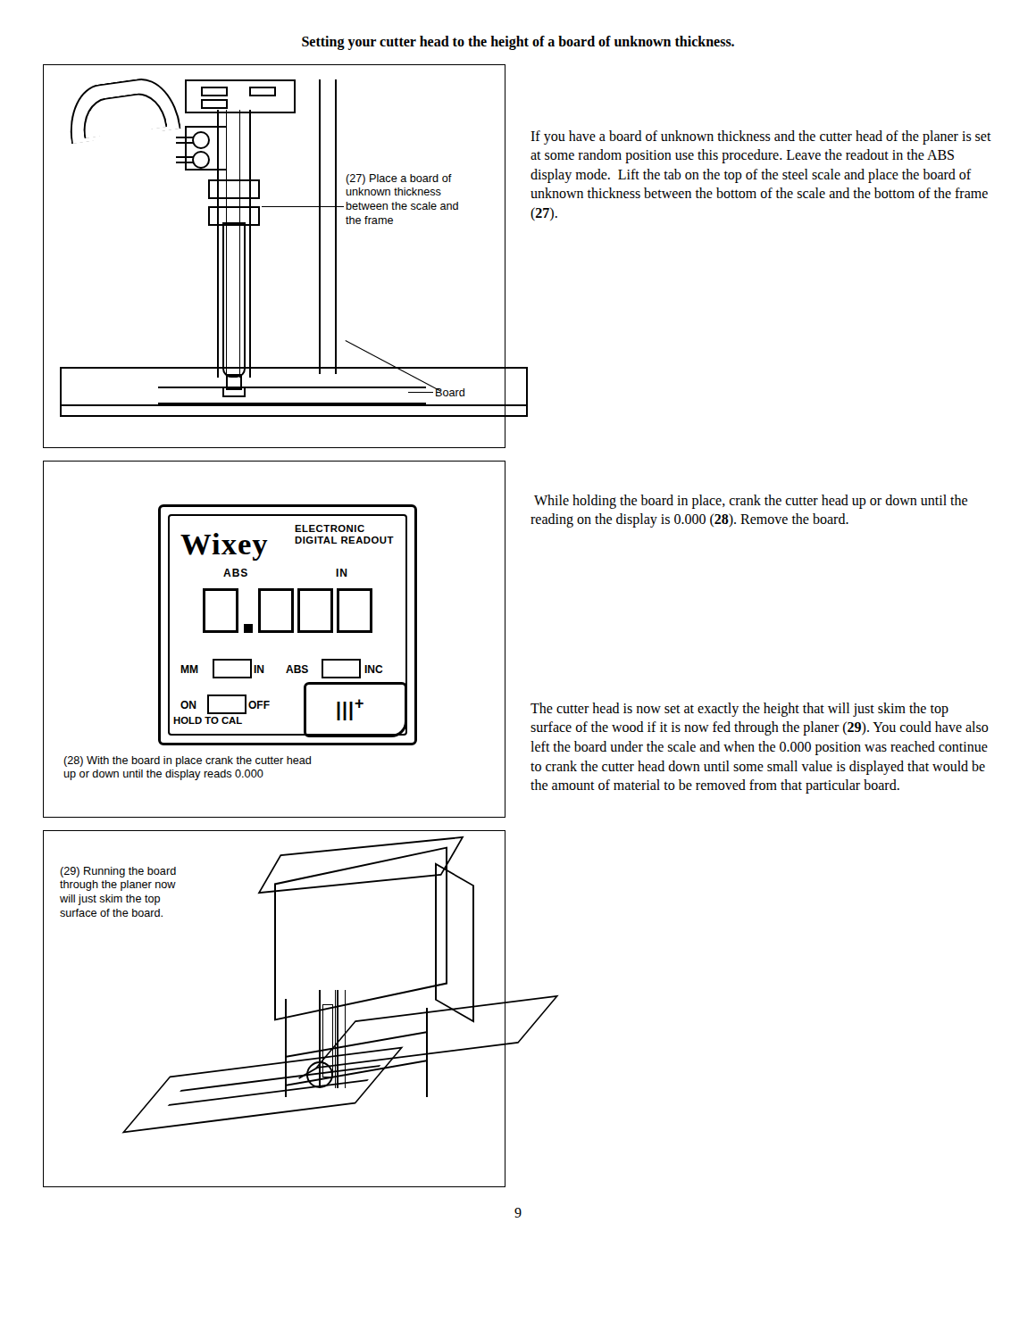Setting your cutter head to the height of a board of unknown thickness.
(27) Place a board of
unknown thickness
between the scale and
the frame
Board
Wixey
ELECTRONIC
DIGITAL READOUT
ABS IN
MM IN ABS INC
ON OFF HOLD TO CAL
|||+
(28) With the board in place crank the cutter head
up or down until the display reads 0.000
(29) Running the board
through the planer now
will just skim the top
surface of the board.
If you have a board of unknown thickness and the cutter head of the planer is set at some random position use this procedure. Leave the readout in the ABS display mode. Lift the tab on the top of the steel scale and place the board of unknown thickness between the bottom of the scale and the bottom of the frame (27).
While holding the board in place, crank the cutter head up or down until the reading on the display is 0.000 (28). Remove the board.
The cutter head is now set at exactly the height that will just skim the top surface of the wood if it is now fed through the planer (29). You could have also left the board under the scale and when the 0.000 position was reached continue to crank the cutter head down until some small value is displayed that would be the amount of material to be removed from that particular board.
9